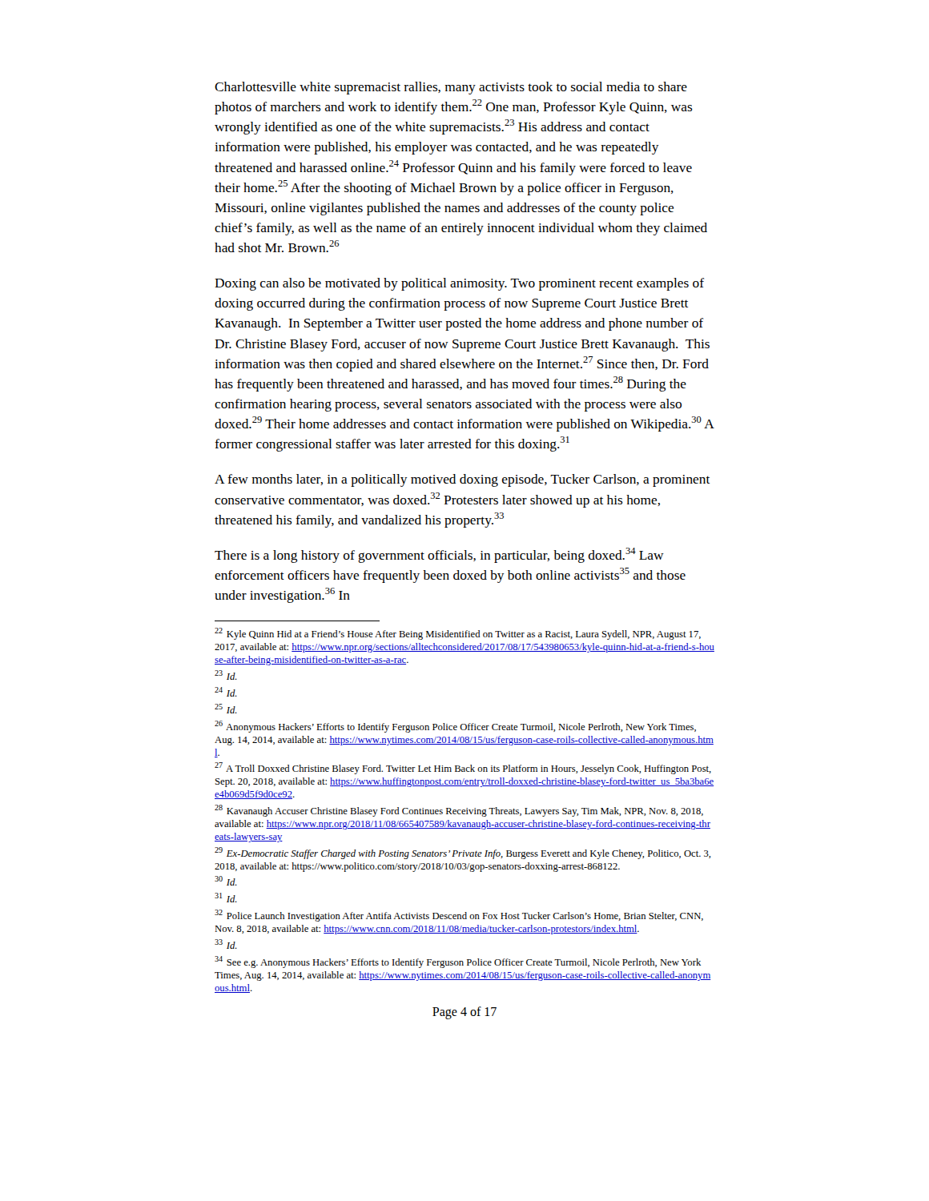Charlottesville white supremacist rallies, many activists took to social media to share photos of marchers and work to identify them.22 One man, Professor Kyle Quinn, was wrongly identified as one of the white supremacists.23 His address and contact information were published, his employer was contacted, and he was repeatedly threatened and harassed online.24 Professor Quinn and his family were forced to leave their home.25 After the shooting of Michael Brown by a police officer in Ferguson, Missouri, online vigilantes published the names and addresses of the county police chief’s family, as well as the name of an entirely innocent individual whom they claimed had shot Mr. Brown.26
Doxing can also be motivated by political animosity. Two prominent recent examples of doxing occurred during the confirmation process of now Supreme Court Justice Brett Kavanaugh. In September a Twitter user posted the home address and phone number of Dr. Christine Blasey Ford, accuser of now Supreme Court Justice Brett Kavanaugh. This information was then copied and shared elsewhere on the Internet.27 Since then, Dr. Ford has frequently been threatened and harassed, and has moved four times.28 During the confirmation hearing process, several senators associated with the process were also doxed.29 Their home addresses and contact information were published on Wikipedia.30 A former congressional staffer was later arrested for this doxing.31
A few months later, in a politically motived doxing episode, Tucker Carlson, a prominent conservative commentator, was doxed.32 Protesters later showed up at his home, threatened his family, and vandalized his property.33
There is a long history of government officials, in particular, being doxed.34 Law enforcement officers have frequently been doxed by both online activists35 and those under investigation.36 In
22 Kyle Quinn Hid at a Friend’s House After Being Misidentified on Twitter as a Racist, Laura Sydell, NPR, August 17, 2017, available at: https://www.npr.org/sections/alltechconsidered/2017/08/17/543980653/kyle-quinn-hid-at-a-friend-s-house-after-being-misidentified-on-twitter-as-a-rac.
23 Id.
24 Id.
25 Id.
26 Anonymous Hackers’ Efforts to Identify Ferguson Police Officer Create Turmoil, Nicole Perlroth, New York Times, Aug. 14, 2014, available at: https://www.nytimes.com/2014/08/15/us/ferguson-case-roils-collective-called-anonymous.html.
27 A Troll Doxxed Christine Blasey Ford. Twitter Let Him Back on its Platform in Hours, Jesselyn Cook, Huffington Post, Sept. 20, 2018, available at: https://www.huffingtonpost.com/entry/troll-doxxed-christine-blasey-ford-twitter_us_5ba3ba6ee4b069d5f9d0ce92.
28 Kavanaugh Accuser Christine Blasey Ford Continues Receiving Threats, Lawyers Say, Tim Mak, NPR, Nov. 8, 2018, available at: https://www.npr.org/2018/11/08/665407589/kavanaugh-accuser-christine-blasey-ford-continues-receiving-threats-lawyers-say
29 Ex-Democratic Staffer Charged with Posting Senators’ Private Info, Burgess Everett and Kyle Cheney, Politico, Oct. 3, 2018, available at: https://www.politico.com/story/2018/10/03/gop-senators-doxxing-arrest-868122.
30 Id.
31 Id.
32 Police Launch Investigation After Antifa Activists Descend on Fox Host Tucker Carlson’s Home, Brian Stelter, CNN, Nov. 8, 2018, available at: https://www.cnn.com/2018/11/08/media/tucker-carlson-protestors/index.html.
33 Id.
34 See e.g. Anonymous Hackers’ Efforts to Identify Ferguson Police Officer Create Turmoil, Nicole Perlroth, New York Times, Aug. 14, 2014, available at: https://www.nytimes.com/2014/08/15/us/ferguson-case-roils-collective-called-anonymous.html.
Page 4 of 17